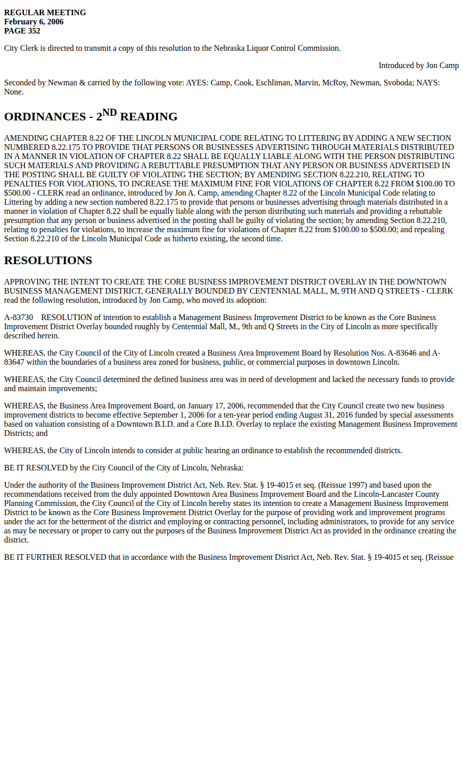REGULAR MEETING
February 6, 2006
PAGE 352
City Clerk is directed to transmit a copy of this resolution to the Nebraska Liquor Control Commission.
Introduced by Jon Camp
Seconded by Newman & carried by the following vote: AYES: Camp, Cook, Eschliman, Marvin, McRoy, Newman, Svoboda; NAYS: None.
ORDINANCES - 2ND READING
AMENDING CHAPTER 8.22 OF THE LINCOLN MUNICIPAL CODE RELATING TO LITTERING BY ADDING A NEW SECTION NUMBERED 8.22.175 TO PROVIDE THAT PERSONS OR BUSINESSES ADVERTISING THROUGH MATERIALS DISTRIBUTED IN A MANNER IN VIOLATION OF CHAPTER 8.22 SHALL BE EQUALLY LIABLE ALONG WITH THE PERSON DISTRIBUTING SUCH MATERIALS AND PROVIDING A REBUTTABLE PRESUMPTION THAT ANY PERSON OR BUSINESS ADVERTISED IN THE POSTING SHALL BE GUILTY OF VIOLATING THE SECTION; BY AMENDING SECTION 8.22.210, RELATING TO PENALTIES FOR VIOLATIONS, TO INCREASE THE MAXIMUM FINE FOR VIOLATIONS OF CHAPTER 8.22 FROM $100.00 TO $500.00 - CLERK read an ordinance, introduced by Jon A. Camp, amending Chapter 8.22 of the Lincoln Municipal Code relating to Littering by adding a new section numbered 8.22.175 to provide that persons or businesses advertising through materials distributed in a manner in violation of Chapter 8.22 shall be equally liable along with the person distributing such materials and providing a rebuttable presumption that any person or business advertised in the posting shall be guilty of violating the section; by amending Section 8.22.210, relating to penalties for violations, to increase the maximum fine for violations of Chapter 8.22 from $100.00 to $500.00; and repealing Section 8.22.210 of the Lincoln Municipal Code as hitherto existing, the second time.
RESOLUTIONS
APPROVING THE INTENT TO CREATE THE CORE BUSINESS IMPROVEMENT DISTRICT OVERLAY IN THE DOWNTOWN BUSINESS MANAGEMENT DISTRICT, GENERALLY BOUNDED BY CENTENNIAL MALL, M, 9TH AND Q STREETS - CLERK read the following resolution, introduced by Jon Camp, who moved its adoption:
A-83730 RESOLUTION of intention to establish a Management Business Improvement District to be known as the Core Business Improvement District Overlay bounded roughly by Centennial Mall, M., 9th and Q Streets in the City of Lincoln as more specifically described herein.
WHEREAS, the City Council of the City of Lincoln created a Business Area Improvement Board by Resolution Nos. A-83646 and A-83647 within the boundaries of a business area zoned for business, public, or commercial purposes in downtown Lincoln.
WHEREAS, the City Council determined the defined business area was in need of development and lacked the necessary funds to provide and maintain improvements;
WHEREAS, the Business Area Improvement Board, on January 17, 2006, recommended that the City Council create two new business improvement districts to become effective September 1, 2006 for a ten-year period ending August 31, 2016 funded by special assessments based on valuation consisting of a Downtown B.I.D. and a Core B.I.D. Overlay to replace the existing Management Business Improvement Districts; and
WHEREAS, the City of Lincoln intends to consider at public hearing an ordinance to establish the recommended districts.
BE IT RESOLVED by the City Council of the City of Lincoln, Nebraska:
Under the authority of the Business Improvement District Act, Neb. Rev. Stat. § 19-4015 et seq. (Reissue 1997) and based upon the recommendations received from the duly appointed Downtown Area Business Improvement Board and the Lincoln-Lancaster County Planning Commission, the City Council of the City of Lincoln hereby states its intention to create a Management Business Improvement District to be known as the Core Business Improvement District Overlay for the purpose of providing work and improvement programs under the act for the betterment of the district and employing or contracting personnel, including administrators, to provide for any service as may be necessary or proper to carry out the purposes of the Business Improvement District Act as provided in the ordinance creating the district.
BE IT FURTHER RESOLVED that in accordance with the Business Improvement District Act, Neb. Rev. Stat. § 19-4015 et seq. (Reissue